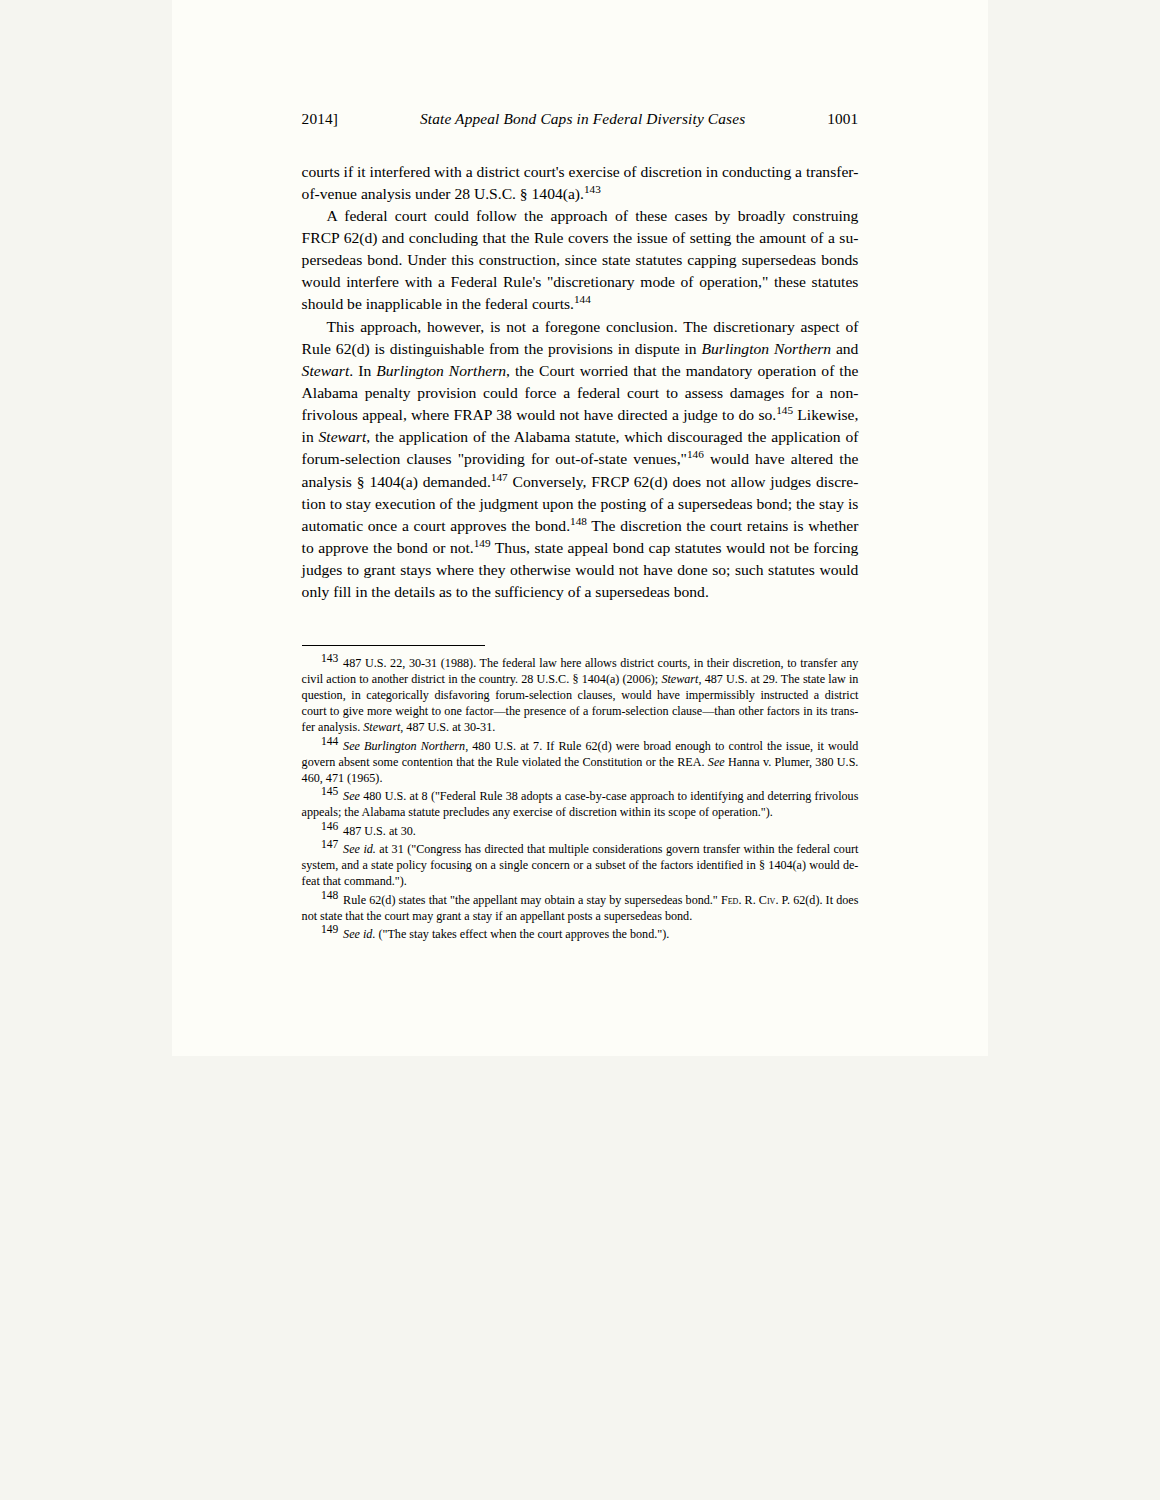2014] State Appeal Bond Caps in Federal Diversity Cases 1001
courts if it interfered with a district court's exercise of discretion in conducting a transfer-of-venue analysis under 28 U.S.C. § 1404(a).143
A federal court could follow the approach of these cases by broadly construing FRCP 62(d) and concluding that the Rule covers the issue of setting the amount of a supersedeas bond. Under this construction, since state statutes capping supersedeas bonds would interfere with a Federal Rule's "discretionary mode of operation," these statutes should be inapplicable in the federal courts.144
This approach, however, is not a foregone conclusion. The discretionary aspect of Rule 62(d) is distinguishable from the provisions in dispute in Burlington Northern and Stewart. In Burlington Northern, the Court worried that the mandatory operation of the Alabama penalty provision could force a federal court to assess damages for a nonfrivolous appeal, where FRAP 38 would not have directed a judge to do so.145 Likewise, in Stewart, the application of the Alabama statute, which discouraged the application of forum-selection clauses "providing for out-of-state venues,"146 would have altered the analysis § 1404(a) demanded.147 Conversely, FRCP 62(d) does not allow judges discretion to stay execution of the judgment upon the posting of a supersedeas bond; the stay is automatic once a court approves the bond.148 The discretion the court retains is whether to approve the bond or not.149 Thus, state appeal bond cap statutes would not be forcing judges to grant stays where they otherwise would not have done so; such statutes would only fill in the details as to the sufficiency of a supersedeas bond.
143487 U.S. 22, 30-31 (1988). The federal law here allows district courts, in their discretion, to transfer any civil action to another district in the country. 28 U.S.C. § 1404(a) (2006); Stewart, 487 U.S. at 29. The state law in question, in categorically disfavoring forum-selection clauses, would have impermissibly instructed a district court to give more weight to one factor—the presence of a forum-selection clause—than other factors in its transfer analysis. Stewart, 487 U.S. at 30-31.
144 See Burlington Northern, 480 U.S. at 7. If Rule 62(d) were broad enough to control the issue, it would govern absent some contention that the Rule violated the Constitution or the REA. See Hanna v. Plumer, 380 U.S. 460, 471 (1965).
145 See 480 U.S. at 8 ("Federal Rule 38 adopts a case-by-case approach to identifying and deterring frivolous appeals; the Alabama statute precludes any exercise of discretion within its scope of operation.").
146487 U.S. at 30.
147 See id. at 31 ("Congress has directed that multiple considerations govern transfer within the federal court system, and a state policy focusing on a single concern or a subset of the factors identified in § 1404(a) would defeat that command.").
148 Rule 62(d) states that "the appellant may obtain a stay by supersedeas bond." Fed. R. Civ. P. 62(d). It does not state that the court may grant a stay if an appellant posts a supersedeas bond.
149 See id. ("The stay takes effect when the court approves the bond.").